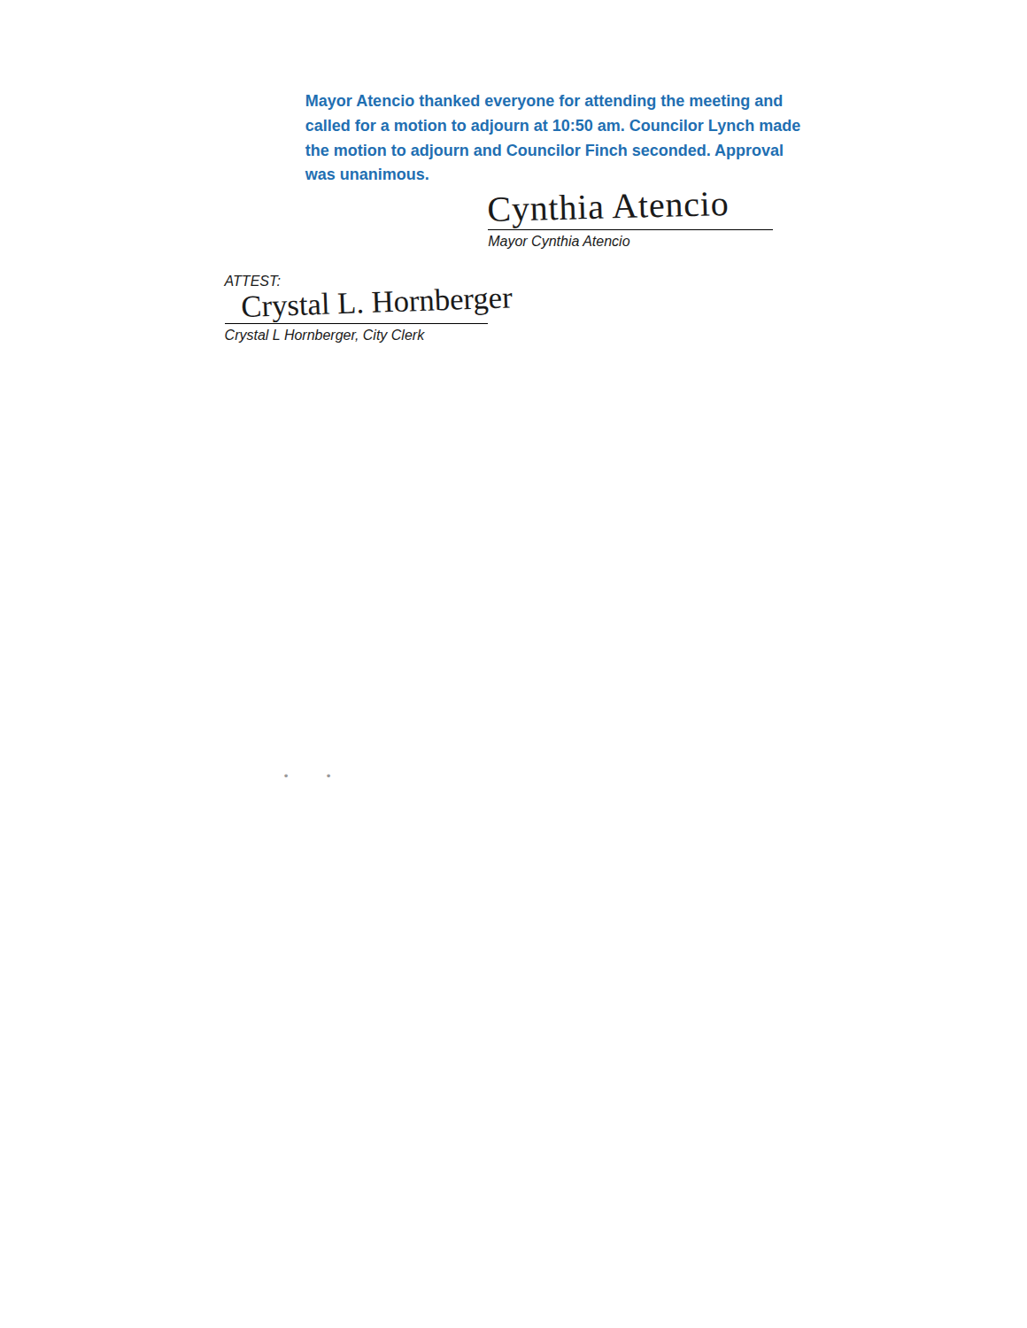Mayor Atencio thanked everyone for attending the meeting and called for a motion to adjourn at 10:50 am. Councilor Lynch made the motion to adjourn and Councilor Finch seconded. Approval was unanimous.
Cynthia Atencio
Mayor Cynthia Atencio
ATTEST:
Crystal L. Hornberger
Crystal L Hornberger, City Clerk
• •